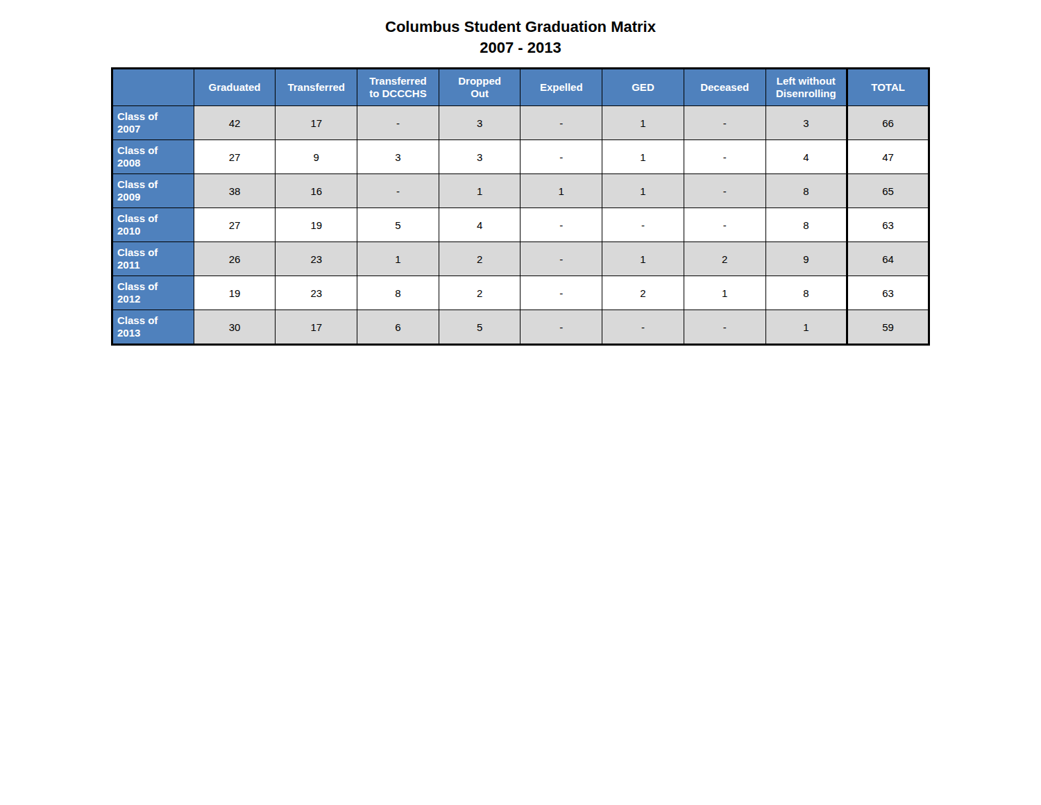Columbus Student Graduation Matrix
2007 - 2013
| | Graduated | Transferred | Transferred to DCCCHS | Dropped Out | Expelled | GED | Deceased | Left without Disenrolling | TOTAL |
| --- | --- | --- | --- | --- | --- | --- | --- | --- | --- |
| Class of 2007 | 42 | 17 | - | 3 | - | 1 | - | 3 | 66 |
| Class of 2008 | 27 | 9 | 3 | 3 | - | 1 | - | 4 | 47 |
| Class of 2009 | 38 | 16 | - | 1 | 1 | 1 | - | 8 | 65 |
| Class of 2010 | 27 | 19 | 5 | 4 | - | - | - | 8 | 63 |
| Class of 2011 | 26 | 23 | 1 | 2 | - | 1 | 2 | 9 | 64 |
| Class of 2012 | 19 | 23 | 8 | 2 | - | 2 | 1 | 8 | 63 |
| Class of 2013 | 30 | 17 | 6 | 5 | - | - | - | 1 | 59 |